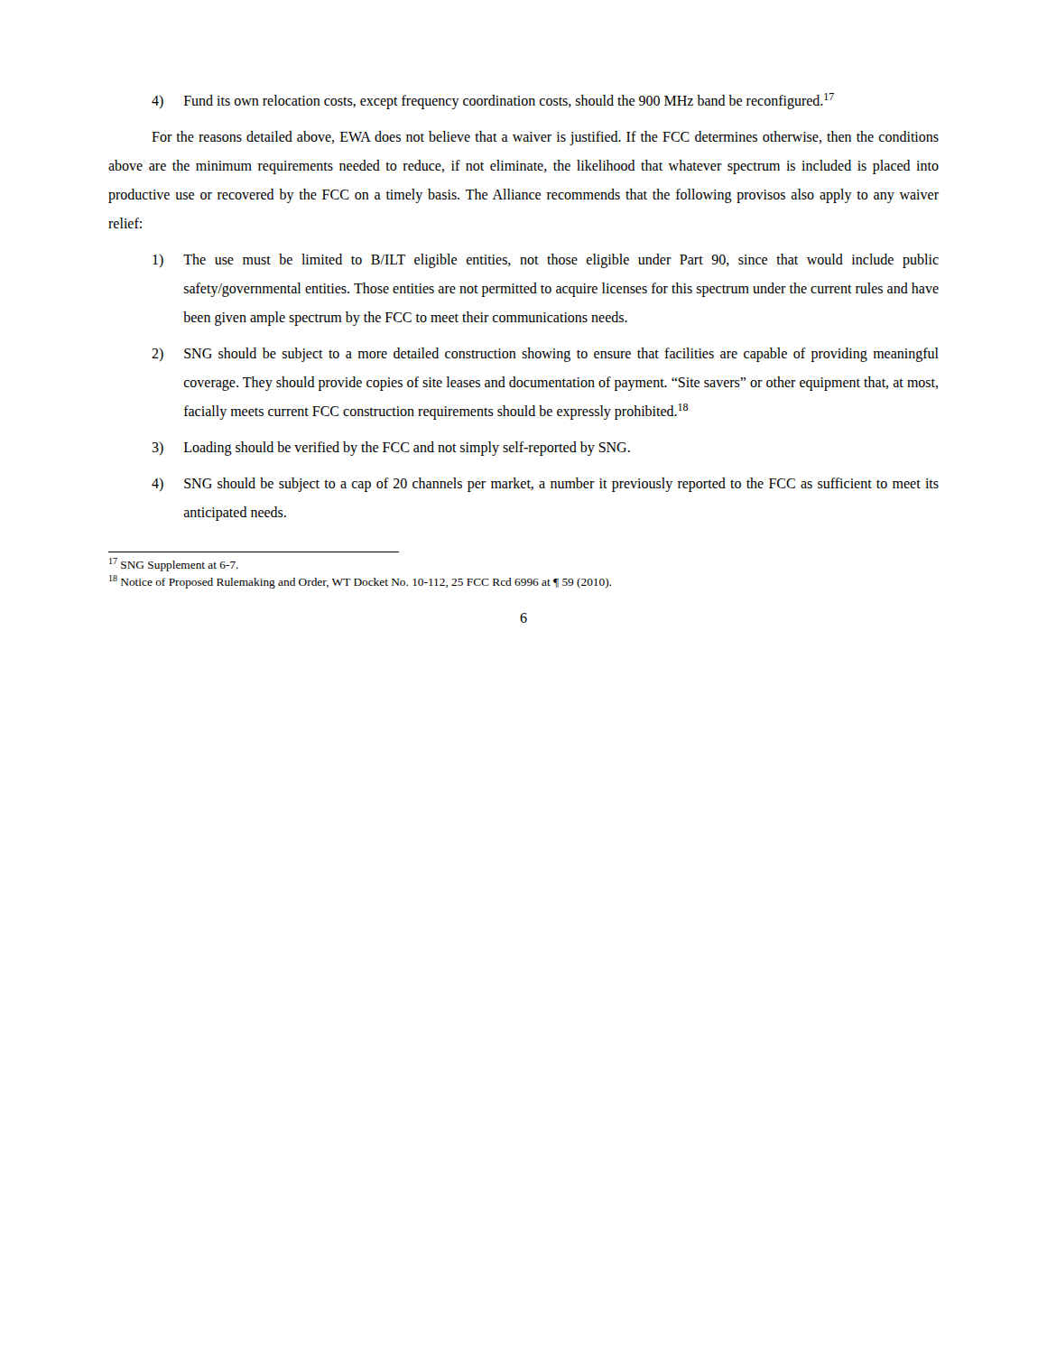4) Fund its own relocation costs, except frequency coordination costs, should the 900 MHz band be reconfigured.17
For the reasons detailed above, EWA does not believe that a waiver is justified. If the FCC determines otherwise, then the conditions above are the minimum requirements needed to reduce, if not eliminate, the likelihood that whatever spectrum is included is placed into productive use or recovered by the FCC on a timely basis. The Alliance recommends that the following provisos also apply to any waiver relief:
1) The use must be limited to B/ILT eligible entities, not those eligible under Part 90, since that would include public safety/governmental entities. Those entities are not permitted to acquire licenses for this spectrum under the current rules and have been given ample spectrum by the FCC to meet their communications needs.
2) SNG should be subject to a more detailed construction showing to ensure that facilities are capable of providing meaningful coverage. They should provide copies of site leases and documentation of payment. “Site savers” or other equipment that, at most, facially meets current FCC construction requirements should be expressly prohibited.18
3) Loading should be verified by the FCC and not simply self-reported by SNG.
4) SNG should be subject to a cap of 20 channels per market, a number it previously reported to the FCC as sufficient to meet its anticipated needs.
17 SNG Supplement at 6-7.
18 Notice of Proposed Rulemaking and Order, WT Docket No. 10-112, 25 FCC Rcd 6996 at ¶ 59 (2010).
6